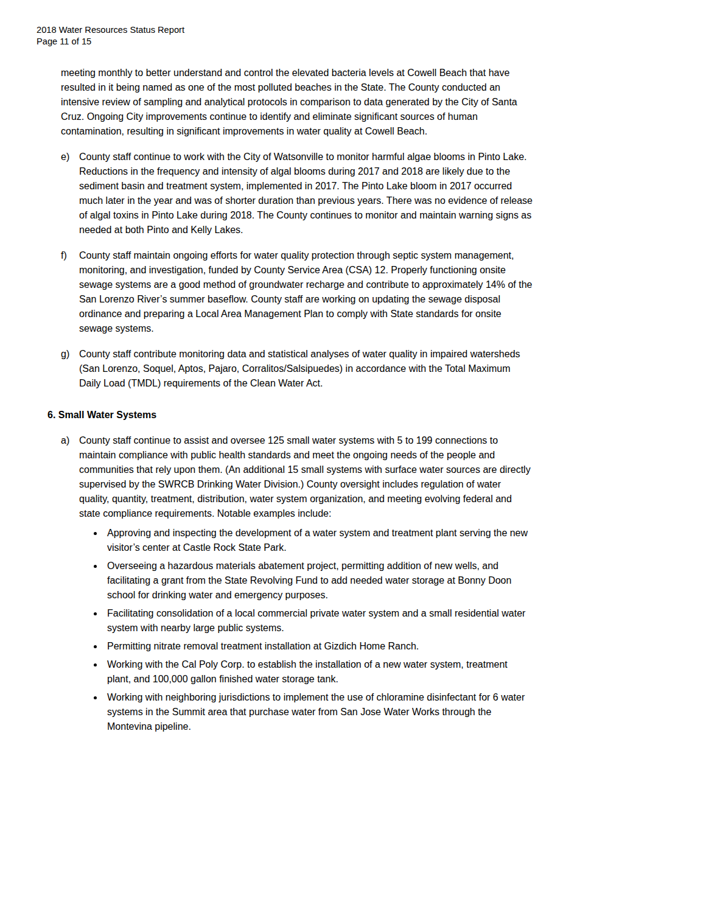2018 Water Resources Status Report
Page 11 of 15
meeting monthly to better understand and control the elevated bacteria levels at Cowell Beach that have resulted in it being named as one of the most polluted beaches in the State. The County conducted an intensive review of sampling and analytical protocols in comparison to data generated by the City of Santa Cruz. Ongoing City improvements continue to identify and eliminate significant sources of human contamination, resulting in significant improvements in water quality at Cowell Beach.
e) County staff continue to work with the City of Watsonville to monitor harmful algae blooms in Pinto Lake. Reductions in the frequency and intensity of algal blooms during 2017 and 2018 are likely due to the sediment basin and treatment system, implemented in 2017. The Pinto Lake bloom in 2017 occurred much later in the year and was of shorter duration than previous years. There was no evidence of release of algal toxins in Pinto Lake during 2018. The County continues to monitor and maintain warning signs as needed at both Pinto and Kelly Lakes.
f) County staff maintain ongoing efforts for water quality protection through septic system management, monitoring, and investigation, funded by County Service Area (CSA) 12. Properly functioning onsite sewage systems are a good method of groundwater recharge and contribute to approximately 14% of the San Lorenzo River’s summer baseflow. County staff are working on updating the sewage disposal ordinance and preparing a Local Area Management Plan to comply with State standards for onsite sewage systems.
g) County staff contribute monitoring data and statistical analyses of water quality in impaired watersheds (San Lorenzo, Soquel, Aptos, Pajaro, Corralitos/Salsipuedes) in accordance with the Total Maximum Daily Load (TMDL) requirements of the Clean Water Act.
6. Small Water Systems
a) County staff continue to assist and oversee 125 small water systems with 5 to 199 connections to maintain compliance with public health standards and meet the ongoing needs of the people and communities that rely upon them. (An additional 15 small systems with surface water sources are directly supervised by the SWRCB Drinking Water Division.) County oversight includes regulation of water quality, quantity, treatment, distribution, water system organization, and meeting evolving federal and state compliance requirements. Notable examples include:
Approving and inspecting the development of a water system and treatment plant serving the new visitor’s center at Castle Rock State Park.
Overseeing a hazardous materials abatement project, permitting addition of new wells, and facilitating a grant from the State Revolving Fund to add needed water storage at Bonny Doon school for drinking water and emergency purposes.
Facilitating consolidation of a local commercial private water system and a small residential water system with nearby large public systems.
Permitting nitrate removal treatment installation at Gizdich Home Ranch.
Working with the Cal Poly Corp. to establish the installation of a new water system, treatment plant, and 100,000 gallon finished water storage tank.
Working with neighboring jurisdictions to implement the use of chloramine disinfectant for 6 water systems in the Summit area that purchase water from San Jose Water Works through the Montevina pipeline.